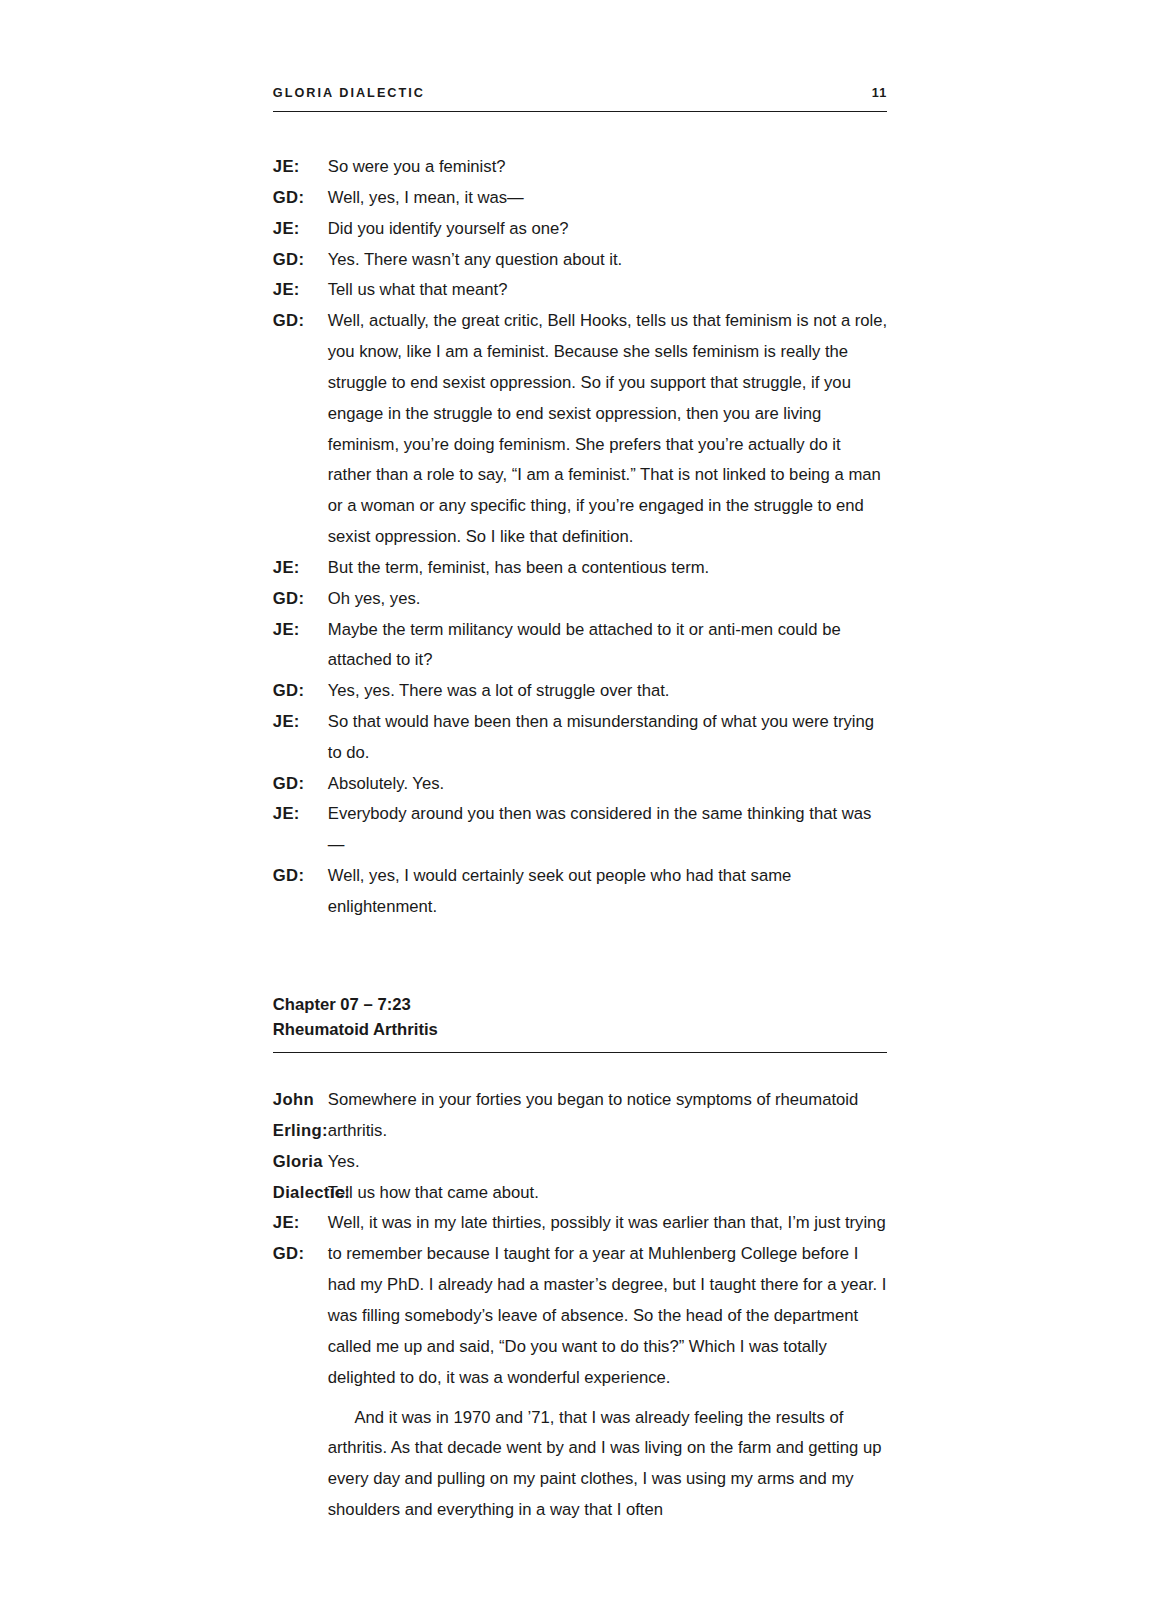Gloria Dialectic 11
JE:
So were you a feminist?
GD:
Well, yes, I mean, it was—
JE:
Did you identify yourself as one?
GD:
Yes. There wasn’t any question about it.
JE:
Tell us what that meant?
GD:
Well, actually, the great critic, Bell Hooks, tells us that feminism is not a role, you know, like I am a feminist. Because she sells feminism is really the struggle to end sexist oppression. So if you support that struggle, if you engage in the struggle to end sexist oppression, then you are living feminism, you’re doing feminism. She prefers that you’re actually do it rather than a role to say, “I am a feminist.” That is not linked to being a man or a woman or any specific thing, if you’re engaged in the struggle to end sexist oppression. So I like that definition.
JE:
But the term, feminist, has been a contentious term.
GD:
Oh yes, yes.
JE:
Maybe the term militancy would be attached to it or anti-men could be attached to it?
GD:
Yes, yes. There was a lot of struggle over that.
JE:
So that would have been then a misunderstanding of what you were trying to do.
GD:
Absolutely. Yes.
JE:
Everybody around you then was considered in the same thinking that was—
GD:
Well, yes, I would certainly seek out people who had that same enlightenment.
Chapter 07 – 7:23 Rheumatoid Arthritis
John Erling:
Somewhere in your forties you began to notice symptoms of rheumatoid arthritis.
Gloria Dialectic:
Yes.
JE:
Tell us how that came about.
GD:
Well, it was in my late thirties, possibly it was earlier than that, I’m just trying to remember because I taught for a year at Muhlenberg College before I had my PhD. I already had a master’s degree, but I taught there for a year. I was filling somebody’s leave of absence. So the head of the department called me up and said, “Do you want to do this?” Which I was totally delighted to do, it was a wonderful experience.
And it was in 1970 and ’71, that I was already feeling the results of arthritis. As that decade went by and I was living on the farm and getting up every day and pulling on my paint clothes, I was using my arms and my shoulders and everything in a way that I often